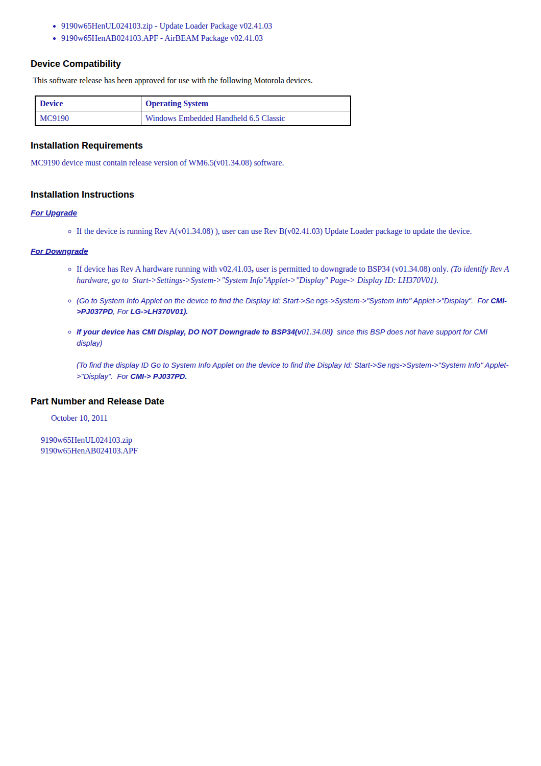9190w65HenUL024103.zip - Update Loader Package v02.41.03
9190w65HenAB024103.APF - AirBEAM Package v02.41.03
Device Compatibility
This software release has been approved for use with the following Motorola devices.
| Device | Operating System |
| --- | --- |
| MC9190 | Windows Embedded Handheld 6.5 Classic |
Installation Requirements
MC9190 device must contain release version of WM6.5(v01.34.08) software.
Installation Instructions
For Upgrade
If the device is running Rev A(v01.34.08) ), user can use Rev B(v02.41.03) Update Loader package to update the device.
For Downgrade
If device has Rev A hardware running with v02.41.03, user is permitted to downgrade to BSP34 (v01.34.08) only. (To identify Rev A hardware, go to Start->Settings->System->"System Info"Applet->"Display" Page-> Display ID: LH370V01).
(Go to System Info Applet on the device to find the Display Id: Start->Se ngs->System->"System Info" Applet->"Display". For CMI->PJ037PD, For LG->LH370V01).
If your device has CMI Display, DO NOT Downgrade to BSP34(v 01.34.08) since this BSP does not have support for CMI display)
(To find the display ID Go to System Info Applet on the device to find the Display Id: Start->Se ngs->System->"System Info" Applet->"Display". For CMI-> PJ037PD.
Part Number and Release Date
October 10, 2011
9190w65HenUL024103.zip
9190w65HenAB024103.APF